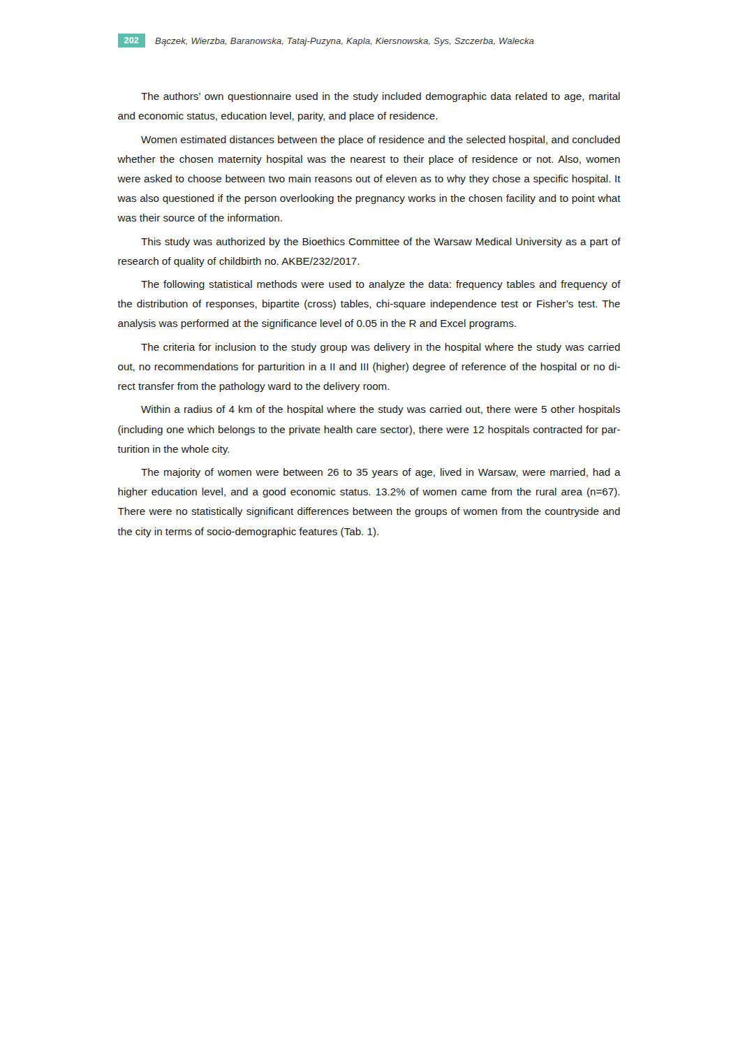202 Bączek, Wierzba, Baranowska, Tataj-Puzyna, Kapla, Kiersnowska, Sys, Szczerba, Walecka
The authors’ own questionnaire used in the study included demographic data related to age, marital and economic status, education level, parity, and place of residence.
Women estimated distances between the place of residence and the selected hospital, and concluded whether the chosen maternity hospital was the nearest to their place of residence or not. Also, women were asked to choose between two main reasons out of eleven as to why they chose a specific hospital. It was also questioned if the person overlooking the pregnancy works in the chosen facility and to point what was their source of the information.
This study was authorized by the Bioethics Committee of the Warsaw Medical University as a part of research of quality of childbirth no. AKBE/232/2017.
The following statistical methods were used to analyze the data: frequency tables and frequency of the distribution of responses, bipartite (cross) tables, chi-square independence test or Fisher’s test. The analysis was performed at the significance level of 0.05 in the R and Excel programs.
The criteria for inclusion to the study group was delivery in the hospital where the study was carried out, no recommendations for parturition in a II and III (higher) degree of reference of the hospital or no direct transfer from the pathology ward to the delivery room.
Within a radius of 4 km of the hospital where the study was carried out, there were 5 other hospitals (including one which belongs to the private health care sector), there were 12 hospitals contracted for parturition in the whole city.
The majority of women were between 26 to 35 years of age, lived in Warsaw, were married, had a higher education level, and a good economic status. 13.2% of women came from the rural area (n=67). There were no statistically significant differences between the groups of women from the countryside and the city in terms of socio-demographic features (Tab. 1).